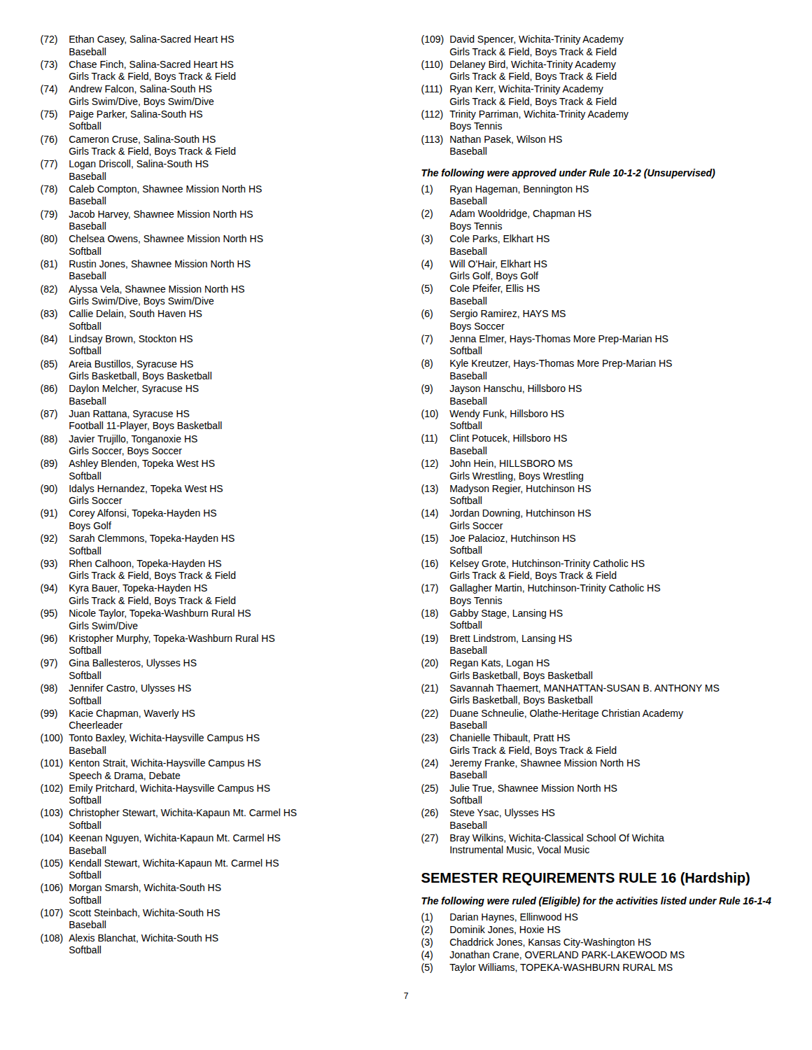(72)
Ethan Casey, Salina-Sacred Heart HS
Baseball
(73)
Chase Finch, Salina-Sacred Heart HS
Girls Track & Field, Boys Track & Field
(74)
Andrew Falcon, Salina-South HS
Girls Swim/Dive, Boys Swim/Dive
(75)
Paige Parker, Salina-South HS
Softball
(76)
Cameron Cruse, Salina-South HS
Girls Track & Field, Boys Track & Field
(77)
Logan Driscoll, Salina-South HS
Baseball
(78)
Caleb Compton, Shawnee Mission North HS
Baseball
(79)
Jacob Harvey, Shawnee Mission North HS
Baseball
(80)
Chelsea Owens, Shawnee Mission North HS
Softball
(81)
Rustin Jones, Shawnee Mission North HS
Baseball
(82)
Alyssa Vela, Shawnee Mission North HS
Girls Swim/Dive, Boys Swim/Dive
(83)
Callie Delain, South Haven HS
Softball
(84)
Lindsay Brown, Stockton HS
Softball
(85)
Areia Bustillos, Syracuse HS
Girls Basketball, Boys Basketball
(86)
Daylon Melcher, Syracuse HS
Baseball
(87)
Juan Rattana, Syracuse HS
Football 11-Player, Boys Basketball
(88)
Javier Trujillo, Tonganoxie HS
Girls Soccer, Boys Soccer
(89)
Ashley Blenden, Topeka West HS
Softball
(90)
Idalys Hernandez, Topeka West HS
Girls Soccer
(91)
Corey Alfonsi, Topeka-Hayden HS
Boys Golf
(92)
Sarah Clemmons, Topeka-Hayden HS
Softball
(93)
Rhen Calhoon, Topeka-Hayden HS
Girls Track & Field, Boys Track & Field
(94)
Kyra Bauer, Topeka-Hayden HS
Girls Track & Field, Boys Track & Field
(95)
Nicole Taylor, Topeka-Washburn Rural HS
Girls Swim/Dive
(96)
Kristopher Murphy, Topeka-Washburn Rural HS
Softball
(97)
Gina Ballesteros, Ulysses HS
Softball
(98)
Jennifer Castro, Ulysses HS
Softball
(99)
Kacie Chapman, Waverly HS
Cheerleader
(100)
Tonto Baxley, Wichita-Haysville Campus HS
Baseball
(101)
Kenton Strait, Wichita-Haysville Campus HS
Speech & Drama, Debate
(102)
Emily Pritchard, Wichita-Haysville Campus HS
Softball
(103)
Christopher Stewart, Wichita-Kapaun Mt. Carmel HS
Softball
(104)
Keenan Nguyen, Wichita-Kapaun Mt. Carmel HS
Baseball
(105)
Kendall Stewart, Wichita-Kapaun Mt. Carmel HS
Softball
(106)
Morgan Smarsh, Wichita-South HS
Softball
(107)
Scott Steinbach, Wichita-South HS
Baseball
(108)
Alexis Blanchat, Wichita-South HS
Softball
(109)
David Spencer, Wichita-Trinity Academy
Girls Track & Field, Boys Track & Field
(110)
Delaney Bird, Wichita-Trinity Academy
Girls Track & Field, Boys Track & Field
(111)
Ryan Kerr, Wichita-Trinity Academy
Girls Track & Field, Boys Track & Field
(112)
Trinity Parriman, Wichita-Trinity Academy
Boys Tennis
(113)
Nathan Pasek, Wilson HS
Baseball
The following were approved under Rule 10-1-2 (Unsupervised)
(1)
Ryan Hageman, Bennington HS
Baseball
(2)
Adam Wooldridge, Chapman HS
Boys Tennis
(3)
Cole Parks, Elkhart HS
Baseball
(4)
Will O'Hair, Elkhart HS
Girls Golf, Boys Golf
(5)
Cole Pfeifer, Ellis HS
Baseball
(6)
Sergio Ramirez, HAYS MS
Boys Soccer
(7)
Jenna Elmer, Hays-Thomas More Prep-Marian HS
Softball
(8)
Kyle Kreutzer, Hays-Thomas More Prep-Marian HS
Baseball
(9)
Jayson Hanschu, Hillsboro HS
Baseball
(10)
Wendy Funk, Hillsboro HS
Softball
(11)
Clint Potucek, Hillsboro HS
Baseball
(12)
John Hein, HILLSBORO MS
Girls Wrestling, Boys Wrestling
(13)
Madyson Regier, Hutchinson HS
Softball
(14)
Jordan Downing, Hutchinson HS
Girls Soccer
(15)
Joe Palacioz, Hutchinson HS
Softball
(16)
Kelsey Grote, Hutchinson-Trinity Catholic HS
Girls Track & Field, Boys Track & Field
(17)
Gallagher Martin, Hutchinson-Trinity Catholic HS
Boys Tennis
(18)
Gabby Stage, Lansing HS
Softball
(19)
Brett Lindstrom, Lansing HS
Baseball
(20)
Regan Kats, Logan HS
Girls Basketball, Boys Basketball
(21)
Savannah Thaemert, MANHATTAN-SUSAN B. ANTHONY MS
Girls Basketball, Boys Basketball
(22)
Duane Schneulie, Olathe-Heritage Christian Academy
Baseball
(23)
Chanielle Thibault, Pratt HS
Girls Track & Field, Boys Track & Field
(24)
Jeremy Franke, Shawnee Mission North HS
Baseball
(25)
Julie True, Shawnee Mission North HS
Softball
(26)
Steve Ysac, Ulysses HS
Baseball
(27)
Bray Wilkins, Wichita-Classical School Of Wichita
Instrumental Music, Vocal Music
SEMESTER REQUIREMENTS RULE 16 (Hardship)
The following were ruled (Eligible) for the activities listed under Rule 16-1-4
(1)
Darian Haynes, Ellinwood HS
(2)
Dominik Jones, Hoxie HS
(3)
Chaddrick Jones, Kansas City-Washington HS
(4)
Jonathan Crane, OVERLAND PARK-LAKEWOOD MS
(5)
Taylor Williams, TOPEKA-WASHBURN RURAL MS
7